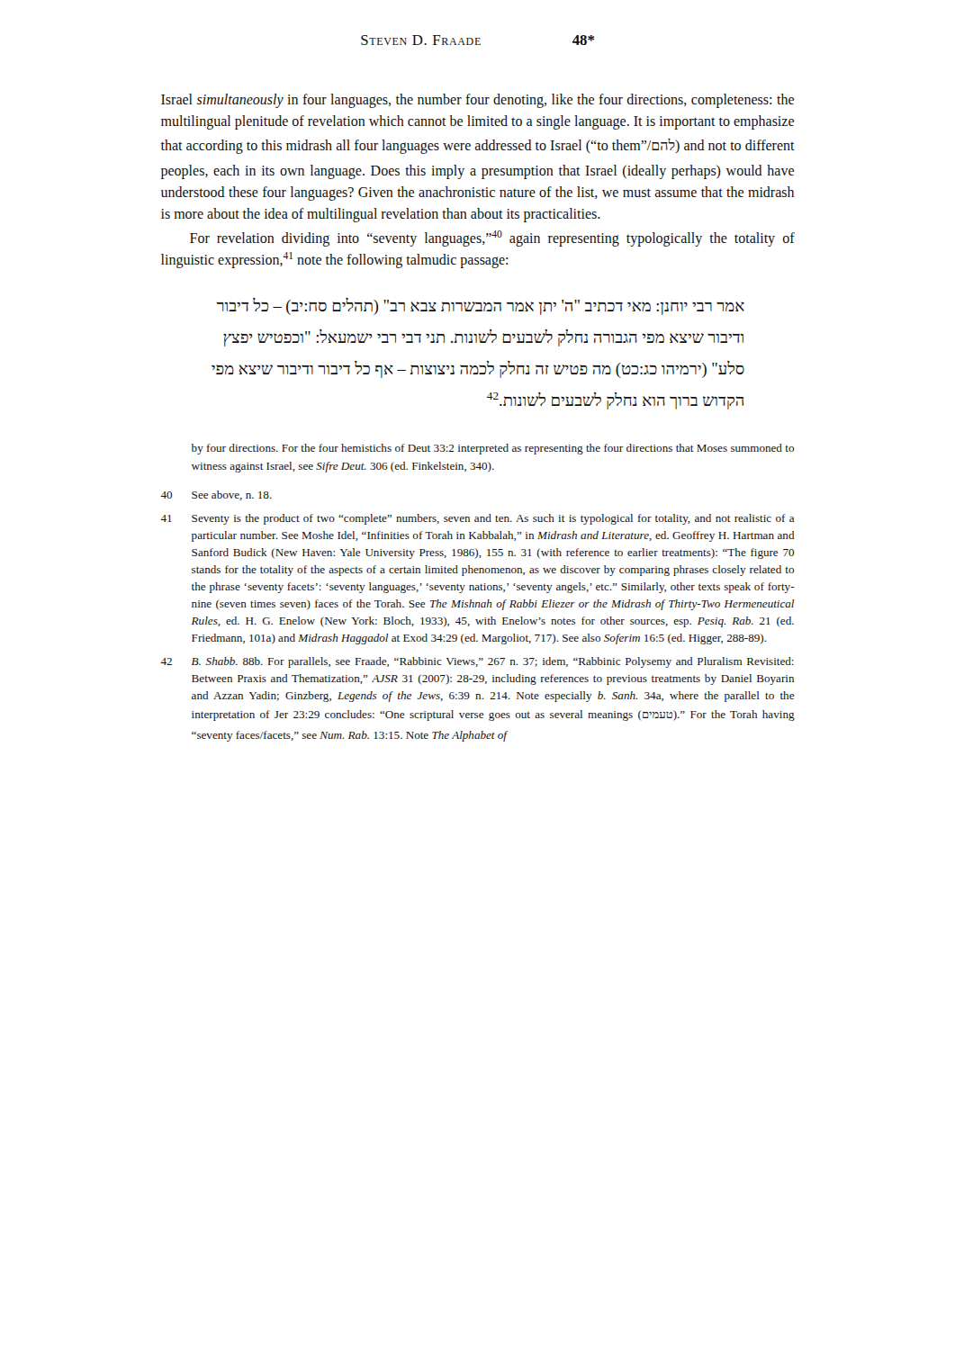Steven D. Fraade 48*
Israel simultaneously in four languages, the number four denoting, like the four directions, completeness: the multilingual plenitude of revelation which cannot be limited to a single language. It is important to emphasize that according to this midrash all four languages were addressed to Israel (“to them”/להם) and not to different peoples, each in its own language. Does this imply a presumption that Israel (ideally perhaps) would have understood these four languages? Given the anachronistic nature of the list, we must assume that the midrash is more about the idea of multilingual revelation than about its practicalities.
For revelation dividing into “seventy languages,”40 again representing typologically the totality of linguistic expression,41 note the following talmudic passage:
אמר רבי יוחנן: מאי דכתיב "ה' יתן אמר המבשרות צבא רב" (תהלים סח:יב) – כל דיבור ודיבור שיצא מפי הגבורה נחלק לשבעים לשונות. תני דבי רבי ישמעאל: "וכפטיש יפצץ סלע" (ירמיהו כג:כט) מה פטיש זה נחלק לכמה ניצוצות – אף כל דיבור ודיבור שיצא מפי הקדוש ברוך הוא נחלק לשבעים לשונות.42
by four directions. For the four hemistichs of Deut 33:2 interpreted as representing the four directions that Moses summoned to witness against Israel, see Sifre Deut. 306 (ed. Finkelstein, 340).
40 See above, n. 18.
41 Seventy is the product of two “complete” numbers, seven and ten. As such it is typological for totality, and not realistic of a particular number. See Moshe Idel, “Infinities of Torah in Kabbalah,” in Midrash and Literature, ed. Geoffrey H. Hartman and Sanford Budick (New Haven: Yale University Press, 1986), 155 n. 31 (with reference to earlier treatments): “The figure 70 stands for the totality of the aspects of a certain limited phenomenon, as we discover by comparing phrases closely related to the phrase ‘seventy facets’: ‘seventy languages,’ ‘seventy nations,’ ‘seventy angels,’ etc.” Similarly, other texts speak of forty-nine (seven times seven) faces of the Torah. See The Mishnah of Rabbi Eliezer or the Midrash of Thirty-Two Hermeneutical Rules, ed. H. G. Enelow (New York: Bloch, 1933), 45, with Enelow’s notes for other sources, esp. Pesiq. Rab. 21 (ed. Friedmann, 101a) and Midrash Haggadol at Exod 34:29 (ed. Margoliot, 717). See also Soferim 16:5 (ed. Higger, 288-89).
42 B. Shabb. 88b. For parallels, see Fraade, “Rabbinic Views,” 267 n. 37; idem, “Rabbinic Polysemy and Pluralism Revisited: Between Praxis and Thematization,” AJSR 31 (2007): 28-29, including references to previous treatments by Daniel Boyarin and Azzan Yadin; Ginzberg, Legends of the Jews, 6:39 n. 214. Note especially b. Sanh. 34a, where the parallel to the interpretation of Jer 23:29 concludes: “One scriptural verse goes out as several meanings (טעמים).” For the Torah having “seventy faces/facets,” see Num. Rab. 13:15. Note The Alphabet of